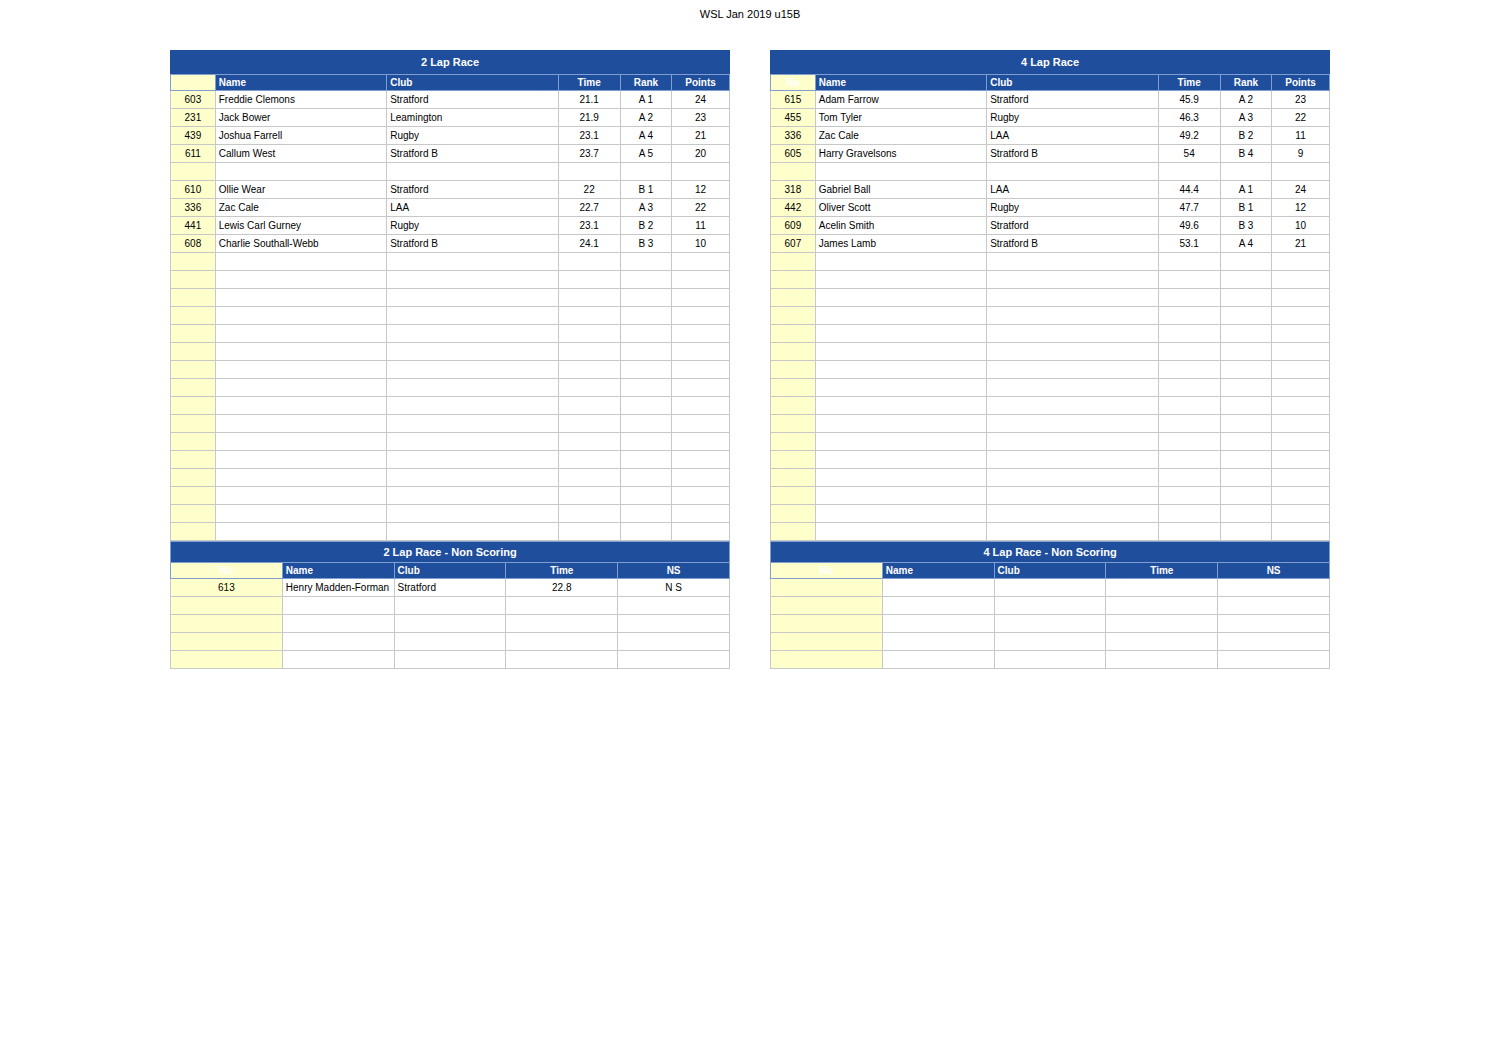WSL Jan 2019 u15B
2 Lap Race
| | Name | Club | Time | Rank | Points |
| --- | --- | --- | --- | --- | --- |
| 603 | Freddie Clemons | Stratford | 21.1 | A 1 | 24 |
| 231 | Jack Bower | Leamington | 21.9 | A 2 | 23 |
| 439 | Joshua Farrell | Rugby | 23.1 | A 4 | 21 |
| 611 | Callum West | Stratford B | 23.7 | A 5 | 20 |
| 610 | Ollie Wear | Stratford | 22 | B 1 | 12 |
| 336 | Zac Cale | LAA | 22.7 | A 3 | 22 |
| 441 | Lewis Carl Gurney | Rugby | 23.1 | B 2 | 11 |
| 608 | Charlie Southall-Webb | Stratford B | 24.1 | B 3 | 10 |
| 2 Lap Race - Non Scoring |
| --- |
| No | Name | Club | Time | NS |
| 613 | Henry Madden-Forman | Stratford | 22.8 | N S |
4 Lap Race
| No | Name | Club | Time | Rank | Points |
| --- | --- | --- | --- | --- | --- |
| 615 | Adam Farrow | Stratford | 45.9 | A 2 | 23 |
| 455 | Tom Tyler | Rugby | 46.3 | A 3 | 22 |
| 336 | Zac Cale | LAA | 49.2 | B 2 | 11 |
| 605 | Harry Gravelsons | Stratford B | 54 | B 4 | 9 |
| 318 | Gabriel Ball | LAA | 44.4 | A 1 | 24 |
| 442 | Oliver Scott | Rugby | 47.7 | B 1 | 12 |
| 609 | Acelin Smith | Stratford | 49.6 | B 3 | 10 |
| 607 | James Lamb | Stratford B | 53.1 | A 4 | 21 |
| 4 Lap Race - Non Scoring |
| --- |
| No | Name | Club | Time | NS |